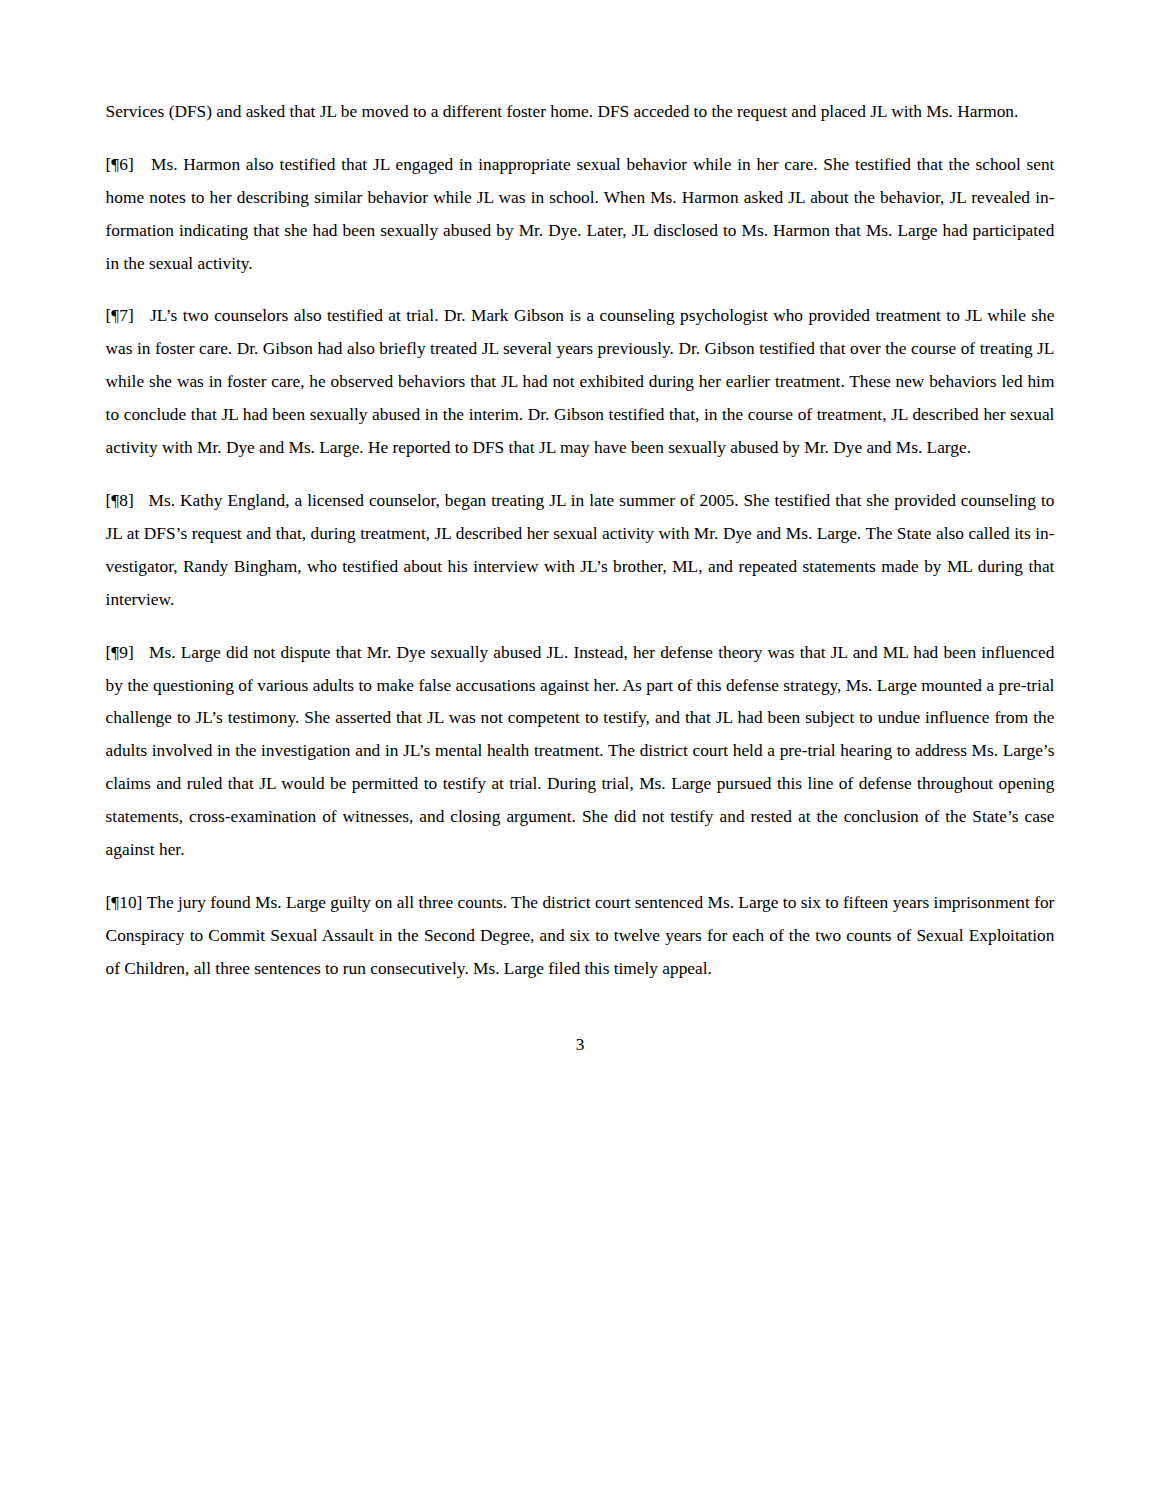Services (DFS) and asked that JL be moved to a different foster home. DFS acceded to the request and placed JL with Ms. Harmon.
[¶6] Ms. Harmon also testified that JL engaged in inappropriate sexual behavior while in her care. She testified that the school sent home notes to her describing similar behavior while JL was in school. When Ms. Harmon asked JL about the behavior, JL revealed information indicating that she had been sexually abused by Mr. Dye. Later, JL disclosed to Ms. Harmon that Ms. Large had participated in the sexual activity.
[¶7] JL’s two counselors also testified at trial. Dr. Mark Gibson is a counseling psychologist who provided treatment to JL while she was in foster care. Dr. Gibson had also briefly treated JL several years previously. Dr. Gibson testified that over the course of treating JL while she was in foster care, he observed behaviors that JL had not exhibited during her earlier treatment. These new behaviors led him to conclude that JL had been sexually abused in the interim. Dr. Gibson testified that, in the course of treatment, JL described her sexual activity with Mr. Dye and Ms. Large. He reported to DFS that JL may have been sexually abused by Mr. Dye and Ms. Large.
[¶8] Ms. Kathy England, a licensed counselor, began treating JL in late summer of 2005. She testified that she provided counseling to JL at DFS’s request and that, during treatment, JL described her sexual activity with Mr. Dye and Ms. Large. The State also called its investigator, Randy Bingham, who testified about his interview with JL’s brother, ML, and repeated statements made by ML during that interview.
[¶9] Ms. Large did not dispute that Mr. Dye sexually abused JL. Instead, her defense theory was that JL and ML had been influenced by the questioning of various adults to make false accusations against her. As part of this defense strategy, Ms. Large mounted a pre-trial challenge to JL’s testimony. She asserted that JL was not competent to testify, and that JL had been subject to undue influence from the adults involved in the investigation and in JL’s mental health treatment. The district court held a pre-trial hearing to address Ms. Large’s claims and ruled that JL would be permitted to testify at trial. During trial, Ms. Large pursued this line of defense throughout opening statements, cross-examination of witnesses, and closing argument. She did not testify and rested at the conclusion of the State’s case against her.
[¶10] The jury found Ms. Large guilty on all three counts. The district court sentenced Ms. Large to six to fifteen years imprisonment for Conspiracy to Commit Sexual Assault in the Second Degree, and six to twelve years for each of the two counts of Sexual Exploitation of Children, all three sentences to run consecutively. Ms. Large filed this timely appeal.
3